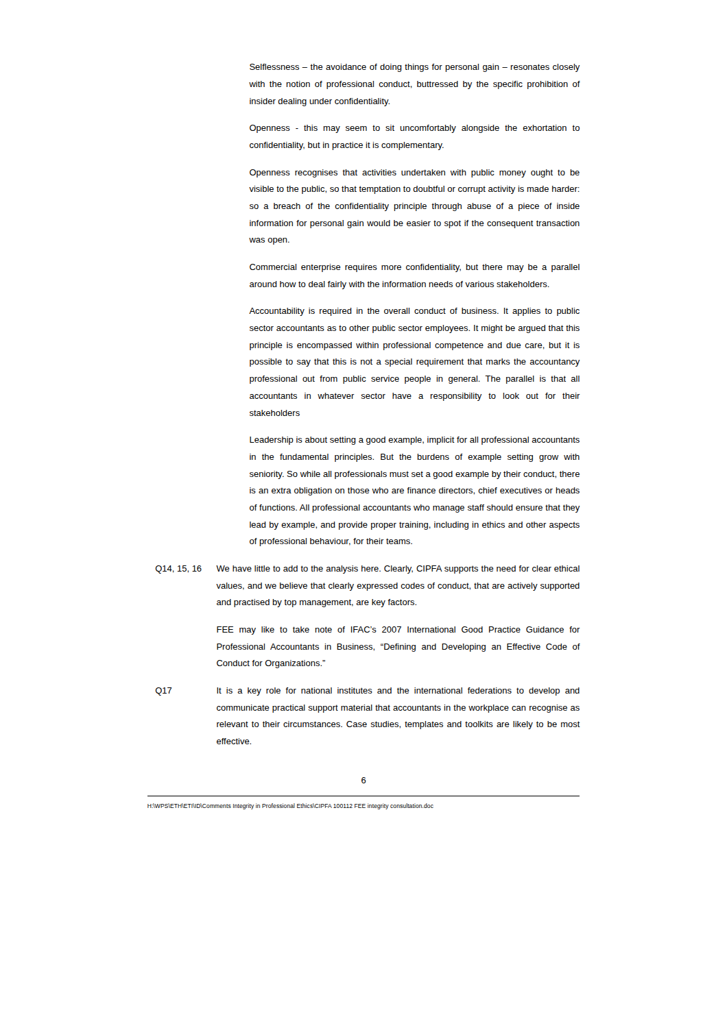Selflessness – the avoidance of doing things for personal gain – resonates closely with the notion of professional conduct, buttressed by the specific prohibition of insider dealing under confidentiality.
Openness - this may seem to sit uncomfortably alongside the exhortation to confidentiality, but in practice it is complementary.
Openness recognises that activities undertaken with public money ought to be visible to the public, so that temptation to doubtful or corrupt activity is made harder: so a breach of the confidentiality principle through abuse of a piece of inside information for personal gain would be easier to spot if the consequent transaction was open.
Commercial enterprise requires more confidentiality, but there may be a parallel around how to deal fairly with the information needs of various stakeholders.
Accountability is required in the overall conduct of business. It applies to public sector accountants as to other public sector employees. It might be argued that this principle is encompassed within professional competence and due care, but it is possible to say that this is not a special requirement that marks the accountancy professional out from public service people in general. The parallel is that all accountants in whatever sector have a responsibility to look out for their stakeholders
Leadership is about setting a good example, implicit for all professional accountants in the fundamental principles. But the burdens of example setting grow with seniority. So while all professionals must set a good example by their conduct, there is an extra obligation on those who are finance directors, chief executives or heads of functions. All professional accountants who manage staff should ensure that they lead by example, and provide proper training, including in ethics and other aspects of professional behaviour, for their teams.
Q14, 15, 16
We have little to add to the analysis here. Clearly, CIPFA supports the need for clear ethical values, and we believe that clearly expressed codes of conduct, that are actively supported and practised by top management, are key factors.
FEE may like to take note of IFAC’s 2007 International Good Practice Guidance for Professional Accountants in Business, “Defining and Developing an Effective Code of Conduct for Organizations.”
Q17
It is a key role for national institutes and the international federations to develop and communicate practical support material that accountants in the workplace can recognise as relevant to their circumstances. Case studies, templates and toolkits are likely to be most effective.
6
H:\WPS\ETH\ETI\ID\Comments Integrity in Professional Ethics\CIPFA 100112 FEE integrity consultation.doc